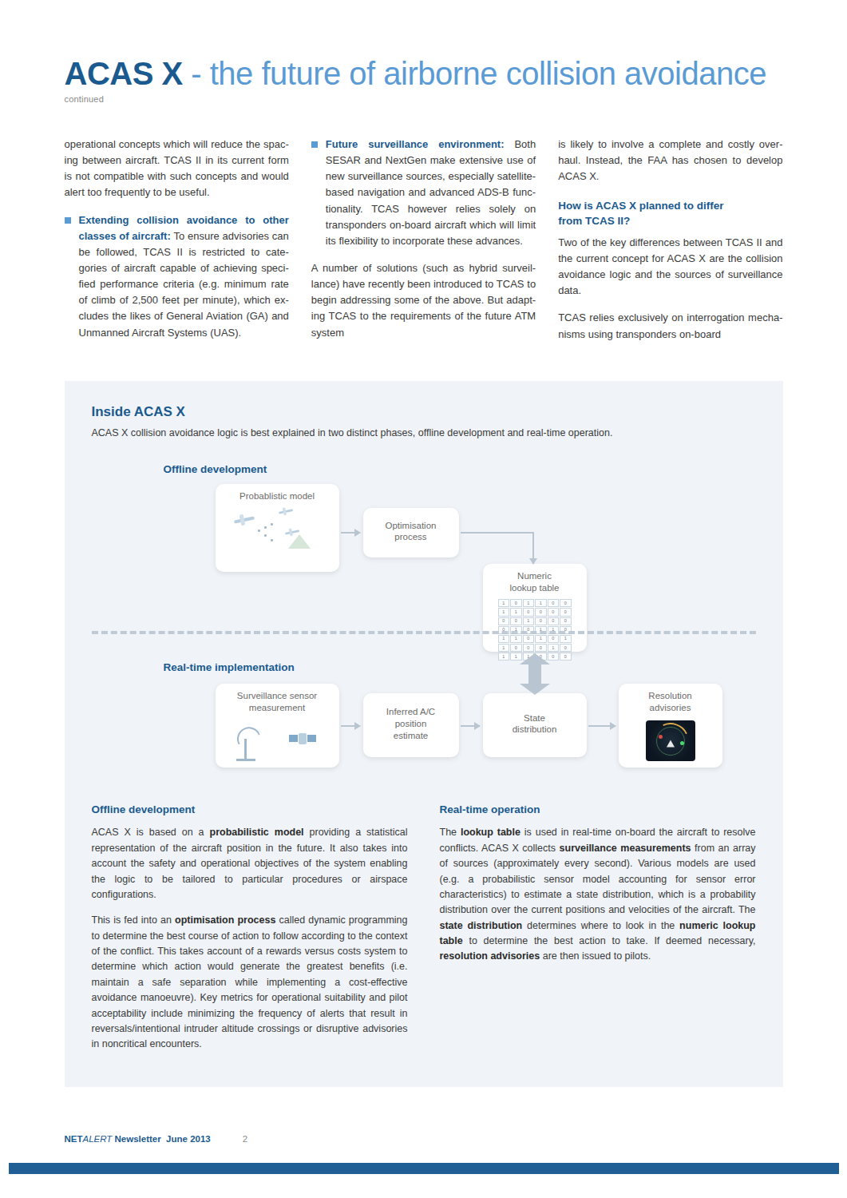ACAS X - the future of airborne collision avoidance
continued
operational concepts which will reduce the spacing between aircraft. TCAS II in its current form is not compatible with such concepts and would alert too frequently to be useful.
Extending collision avoidance to other classes of aircraft: To ensure advisories can be followed, TCAS II is restricted to categories of aircraft capable of achieving specified performance criteria (e.g. minimum rate of climb of 2,500 feet per minute), which excludes the likes of General Aviation (GA) and Unmanned Aircraft Systems (UAS).
Future surveillance environment: Both SESAR and NextGen make extensive use of new surveillance sources, especially satellite-based navigation and advanced ADS-B functionality. TCAS however relies solely on transponders on-board aircraft which will limit its flexibility to incorporate these advances.
A number of solutions (such as hybrid surveillance) have recently been introduced to TCAS to begin addressing some of the above. But adapting TCAS to the requirements of the future ATM system
is likely to involve a complete and costly overhaul. Instead, the FAA has chosen to develop ACAS X.
How is ACAS X planned to differ
from TCAS II?
Two of the key differences between TCAS II and the current concept for ACAS X are the collision avoidance logic and the sources of surveillance data.
TCAS relies exclusively on interrogation mechanisms using transponders on-board
Inside ACAS X
ACAS X collision avoidance logic is best explained in two distinct phases, offline development and real-time operation.
Offline development
Real-time implementation
Probablistic model
Optimisation
process
Numeric
lookup table
1
0
1
1
0
0
1
1
0
0
0
0
0
0
1
0
0
0
0
1
0
1
1
0
1
1
0
1
0
1
1
0
0
0
1
0
1
1
1
0
0
0
Surveillance sensor
measurement
Inferred A/C
position
estimate
State
distribution
Resolution
advisories
Offline development
ACAS X is based on a probabilistic model providing a statistical representation of the aircraft position in the future. It also takes into account the safety and operational objectives of the system enabling the logic to be tailored to particular procedures or airspace configurations.
This is fed into an optimisation process called dynamic programming to determine the best course of action to follow according to the context of the conflict. This takes account of a rewards versus costs system to determine which action would generate the greatest benefits (i.e. maintain a safe separation while implementing a cost-effective avoidance manoeuvre). Key metrics for operational suitability and pilot acceptability include minimizing the frequency of alerts that result in reversals/intentional intruder altitude crossings or disruptive advisories in noncritical encounters.
Real-time operation
The lookup table is used in real-time on-board the aircraft to resolve conflicts. ACAS X collects surveillance measurements from an array of sources (approximately every second). Various models are used (e.g. a probabilistic sensor model accounting for sensor error characteristics) to estimate a state distribution, which is a probability distribution over the current positions and velocities of the aircraft. The state distribution determines where to look in the numeric lookup table to determine the best action to take. If deemed necessary, resolution advisories are then issued to pilots.
NETALERT Newsletter June 2013
2